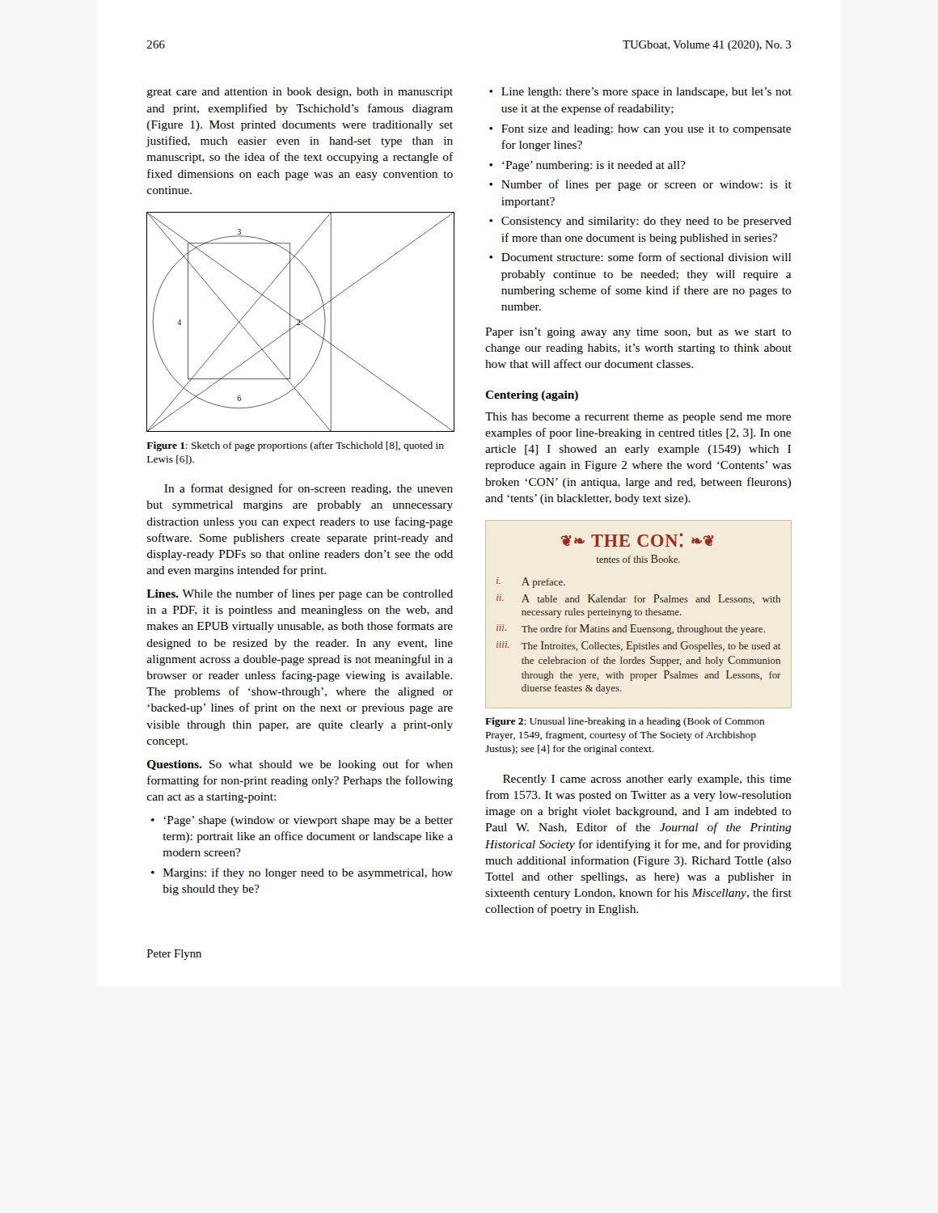266 TUGboat, Volume 41 (2020), No. 3
great care and attention in book design, both in manuscript and print, exemplified by Tschichold’s famous diagram (Figure 1). Most printed documents were traditionally set justified, much easier even in hand-set type than in manuscript, so the idea of the text occupying a rectangle of fixed dimensions on each page was an easy convention to continue.
3 4 2 6
Figure 1: Sketch of page proportions (after Tschichold [8], quoted in Lewis [6]).
In a format designed for on-screen reading, the uneven but symmetrical margins are probably an unnecessary distraction unless you can expect readers to use facing-page software. Some publishers create separate print-ready and display-ready PDFs so that online readers don’t see the odd and even margins intended for print.
Lines. While the number of lines per page can be controlled in a PDF, it is pointless and meaningless on the web, and makes an EPUB virtually unusable, as both those formats are designed to be resized by the reader. In any event, line alignment across a double-page spread is not meaningful in a browser or reader unless facing-page viewing is available. The problems of ‘show-through’, where the aligned or ‘backed-up’ lines of print on the next or previous page are visible through thin paper, are quite clearly a print-only concept.
Questions. So what should we be looking out for when formatting for non-print reading only? Perhaps the following can act as a starting-point:
‘Page’ shape (window or viewport shape may be a better term): portrait like an office document or landscape like a modern screen?
Margins: if they no longer need to be asymmetrical, how big should they be?
Line length: there’s more space in landscape, but let’s not use it at the expense of readability;
Font size and leading: how can you use it to compensate for longer lines?
‘Page’ numbering: is it needed at all?
Number of lines per page or screen or window: is it important?
Consistency and similarity: do they need to be preserved if more than one document is being published in series?
Document structure: some form of sectional division will probably continue to be needed; they will require a numbering scheme of some kind if there are no pages to number.
Paper isn’t going away any time soon, but as we start to change our reading habits, it’s worth starting to think about how that will affect our document classes.
Centering (again)
This has become a recurrent theme as people send me more examples of poor line-breaking in centred titles [2, 3]. In one article [4] I showed an early example (1549) which I reproduce again in Figure 2 where the word ‘Contents’ was broken ‘CON’ (in antiqua, large and red, between fleurons) and ‘tents’ (in blackletter, body text size).
❦❧ THE CON⁚ ❧❦
tentes of this Booke.
| i. | A preface. |
| ii. | A table and K alendar for P salmes and L essons, with necessary rules perteinyng to thesame. |
| iii. | The ordre for M atins and E uensong, throughout the yeare. |
| iiii. | The I ntroites, C ollectes, E pistles and G ospelles, to be used at the celebracion of the lordes S upper, and holy C ommunion through the yere, with proper P salmes and L essons, for diuerse feastes & dayes. |
Figure 2: Unusual line-breaking in a heading (Book of Common Prayer, 1549, fragment, courtesy of The Society of Archbishop Justus); see [4] for the original context.
Recently I came across another early example, this time from 1573. It was posted on Twitter as a very low-resolution image on a bright violet background, and I am indebted to Paul W. Nash, Editor of the Journal of the Printing Historical Society for identifying it for me, and for providing much additional information (Figure 3). Richard Tottle (also Tottel and other spellings, as here) was a publisher in sixteenth century London, known for his Miscellany, the first collection of poetry in English.
Peter Flynn